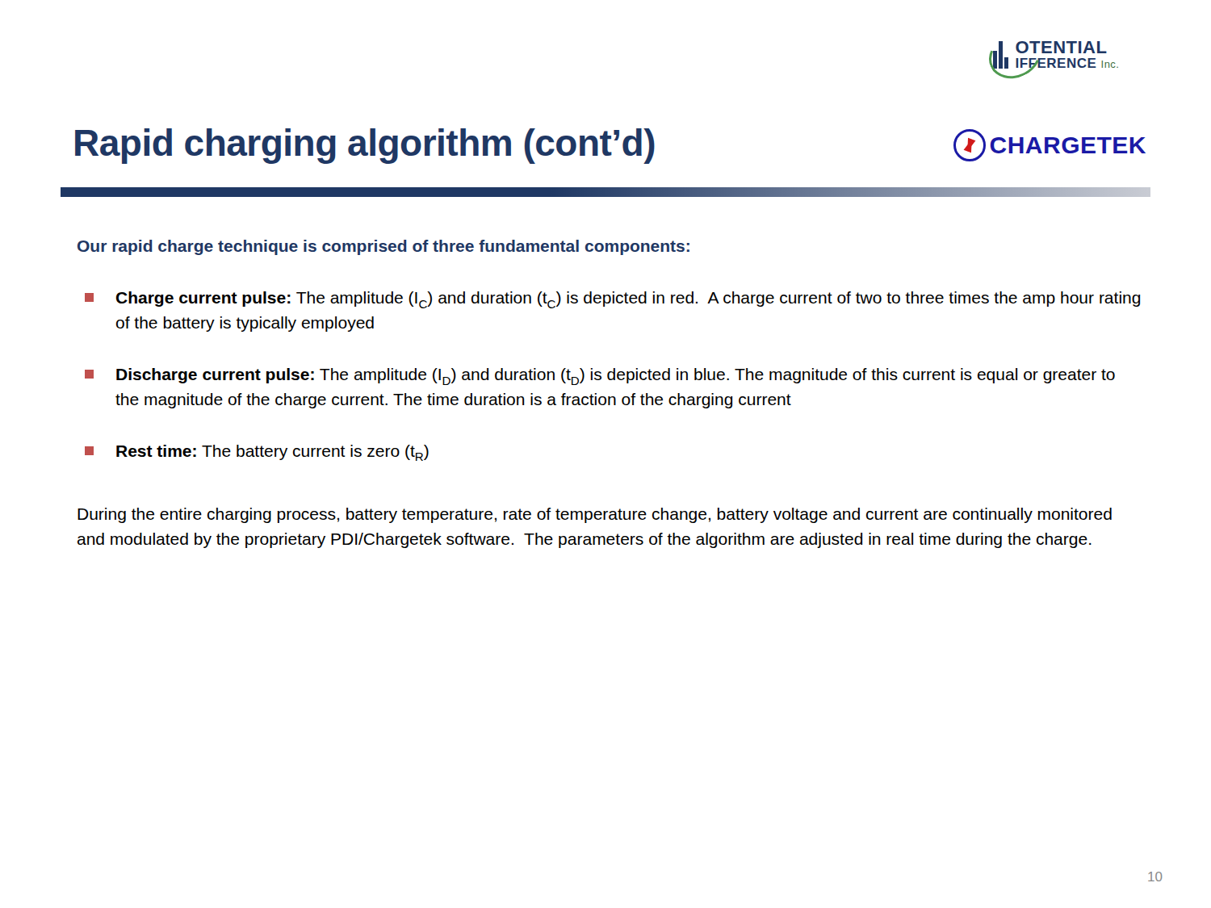OTENTIAL IFFERENCE Inc.
CHARGETEK
Rapid charging algorithm (cont’d)
Our rapid charge technique is comprised of three fundamental components:
Charge current pulse: The amplitude (IC) and duration (tC) is depicted in red. A charge current of two to three times the amp hour rating of the battery is typically employed
Discharge current pulse: The amplitude (ID) and duration (tD) is depicted in blue. The magnitude of this current is equal or greater to the magnitude of the charge current. The time duration is a fraction of the charging current
Rest time: The battery current is zero (tR)
During the entire charging process, battery temperature, rate of temperature change, battery voltage and current are continually monitored and modulated by the proprietary PDI/Chargetek software. The parameters of the algorithm are adjusted in real time during the charge.
10